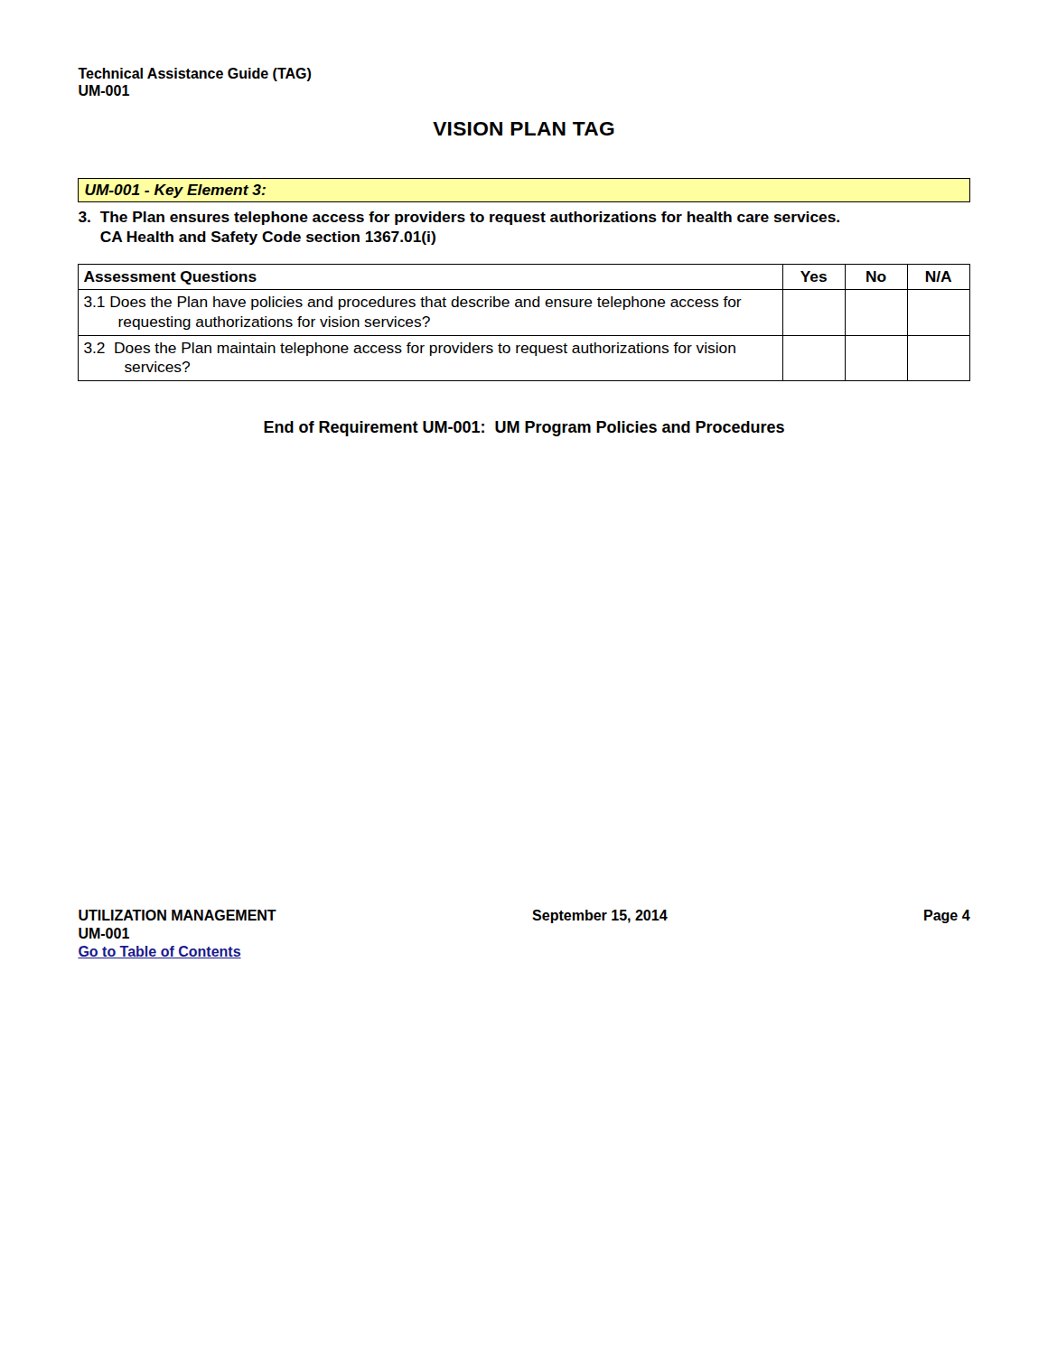Technical Assistance Guide (TAG)
UM-001
VISION PLAN TAG
UM-001 - Key Element 3:
3. The Plan ensures telephone access for providers to request authorizations for health care services.
CA Health and Safety Code section 1367.01(i)
| Assessment Questions | Yes | No | N/A |
| --- | --- | --- | --- |
| 3.1 Does the Plan have policies and procedures that describe and ensure telephone access for requesting authorizations for vision services? | | | |
| 3.2 Does the Plan maintain telephone access for providers to request authorizations for vision services? | | | |
End of Requirement UM-001: UM Program Policies and Procedures
UTILIZATION MANAGEMENT September 15, 2014 Page 4
UM-001
Go to Table of Contents